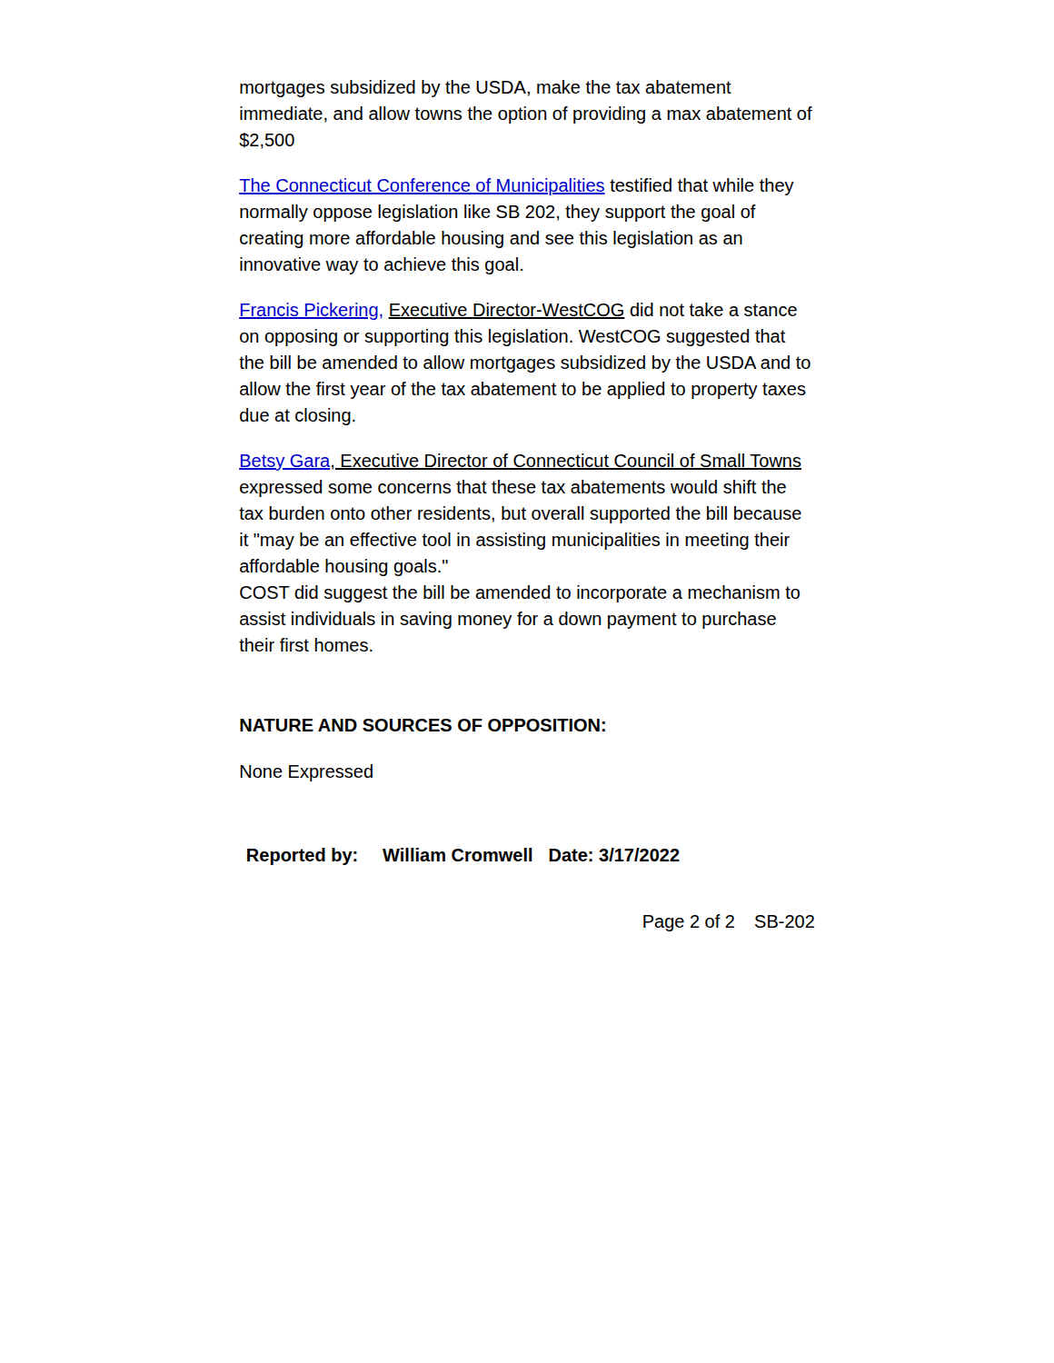mortgages subsidized by the USDA, make the tax abatement immediate, and allow towns the option of providing a max abatement of $2,500
The Connecticut Conference of Municipalities testified that while they normally oppose legislation like SB 202, they support the goal of creating more affordable housing and see this legislation as an innovative way to achieve this goal.
Francis Pickering, Executive Director-WestCOG did not take a stance on opposing or supporting this legislation. WestCOG suggested that the bill be amended to allow mortgages subsidized by the USDA and to allow the first year of the tax abatement to be applied to property taxes due at closing.
Betsy Gara, Executive Director of Connecticut Council of Small Towns expressed some concerns that these tax abatements would shift the tax burden onto other residents, but overall supported the bill because it "may be an effective tool in assisting municipalities in meeting their affordable housing goals."
COST did suggest the bill be amended to incorporate a mechanism to assist individuals in saving money for a down payment to purchase their first homes.
NATURE AND SOURCES OF OPPOSITION:
None Expressed
Reported by: William Cromwell Date: 3/17/2022
Page 2 of 2 SB-202